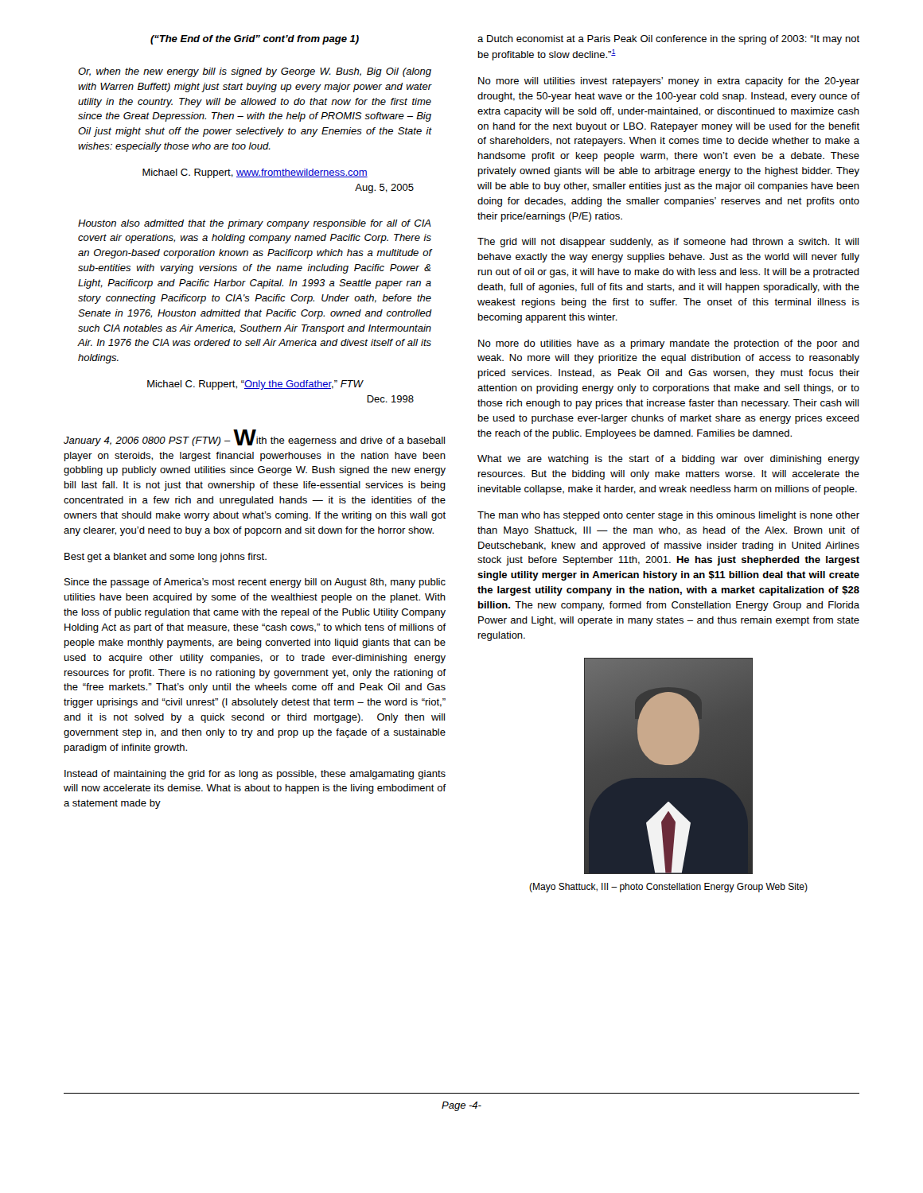(“The End of the Grid” cont’d from page 1)
Or, when the new energy bill is signed by George W. Bush, Big Oil (along with Warren Buffett) might just start buying up every major power and water utility in the country. They will be allowed to do that now for the first time since the Great Depression. Then – with the help of PROMIS software – Big Oil just might shut off the power selectively to any Enemies of the State it wishes: especially those who are too loud.
Michael C. Ruppert, www.fromthewilderness.com Aug. 5, 2005
Houston also admitted that the primary company responsible for all of CIA covert air operations, was a holding company named Pacific Corp. There is an Oregon-based corporation known as Pacificorp which has a multitude of sub-entities with varying versions of the name including Pacific Power & Light, Pacificorp and Pacific Harbor Capital. In 1993 a Seattle paper ran a story connecting Pacificorp to CIA's Pacific Corp. Under oath, before the Senate in 1976, Houston admitted that Pacific Corp. owned and controlled such CIA notables as Air America, Southern Air Transport and Intermountain Air. In 1976 the CIA was ordered to sell Air America and divest itself of all its holdings.
Michael C. Ruppert, “Only the Godfather,” FTW Dec. 1998
January 4, 2006 0800 PST (FTW) – With the eagerness and drive of a baseball player on steroids, the largest financial powerhouses in the nation have been gobbling up publicly owned utilities since George W. Bush signed the new energy bill last fall. It is not just that ownership of these life-essential services is being concentrated in a few rich and unregulated hands — it is the identities of the owners that should make worry about what’s coming. If the writing on this wall got any clearer, you’d need to buy a box of popcorn and sit down for the horror show.
Best get a blanket and some long johns first.
Since the passage of America’s most recent energy bill on August 8th, many public utilities have been acquired by some of the wealthiest people on the planet. With the loss of public regulation that came with the repeal of the Public Utility Company Holding Act as part of that measure, these “cash cows,” to which tens of millions of people make monthly payments, are being converted into liquid giants that can be used to acquire other utility companies, or to trade ever-diminishing energy resources for profit. There is no rationing by government yet, only the rationing of the “free markets.” That’s only until the wheels come off and Peak Oil and Gas trigger uprisings and “civil unrest” (I absolutely detest that term – the word is “riot,” and it is not solved by a quick second or third mortgage). Only then will government step in, and then only to try and prop up the façade of a sustainable paradigm of infinite growth.
Instead of maintaining the grid for as long as possible, these amalgamating giants will now accelerate its demise. What is about to happen is the living embodiment of a statement made by
a Dutch economist at a Paris Peak Oil conference in the spring of 2003: “It may not be profitable to slow decline.”1
No more will utilities invest ratepayers’ money in extra capacity for the 20-year drought, the 50-year heat wave or the 100-year cold snap. Instead, every ounce of extra capacity will be sold off, under-maintained, or discontinued to maximize cash on hand for the next buyout or LBO. Ratepayer money will be used for the benefit of shareholders, not ratepayers. When it comes time to decide whether to make a handsome profit or keep people warm, there won’t even be a debate. These privately owned giants will be able to arbitrage energy to the highest bidder. They will be able to buy other, smaller entities just as the major oil companies have been doing for decades, adding the smaller companies’ reserves and net profits onto their price/earnings (P/E) ratios.
The grid will not disappear suddenly, as if someone had thrown a switch. It will behave exactly the way energy supplies behave. Just as the world will never fully run out of oil or gas, it will have to make do with less and less. It will be a protracted death, full of agonies, full of fits and starts, and it will happen sporadically, with the weakest regions being the first to suffer. The onset of this terminal illness is becoming apparent this winter.
No more do utilities have as a primary mandate the protection of the poor and weak. No more will they prioritize the equal distribution of access to reasonably priced services. Instead, as Peak Oil and Gas worsen, they must focus their attention on providing energy only to corporations that make and sell things, or to those rich enough to pay prices that increase faster than necessary. Their cash will be used to purchase ever-larger chunks of market share as energy prices exceed the reach of the public. Employees be damned. Families be damned.
What we are watching is the start of a bidding war over diminishing energy resources. But the bidding will only make matters worse. It will accelerate the inevitable collapse, make it harder, and wreak needless harm on millions of people.
The man who has stepped onto center stage in this ominous limelight is none other than Mayo Shattuck, III — the man who, as head of the Alex. Brown unit of Deutschebank, knew and approved of massive insider trading in United Airlines stock just before September 11th, 2001. He has just shepherded the largest single utility merger in American history in an $11 billion deal that will create the largest utility company in the nation, with a market capitalization of $28 billion. The new company, formed from Constellation Energy Group and Florida Power and Light, will operate in many states – and thus remain exempt from state regulation.
(Mayo Shattuck, III – photo Constellation Energy Group Web Site)
Page -4-